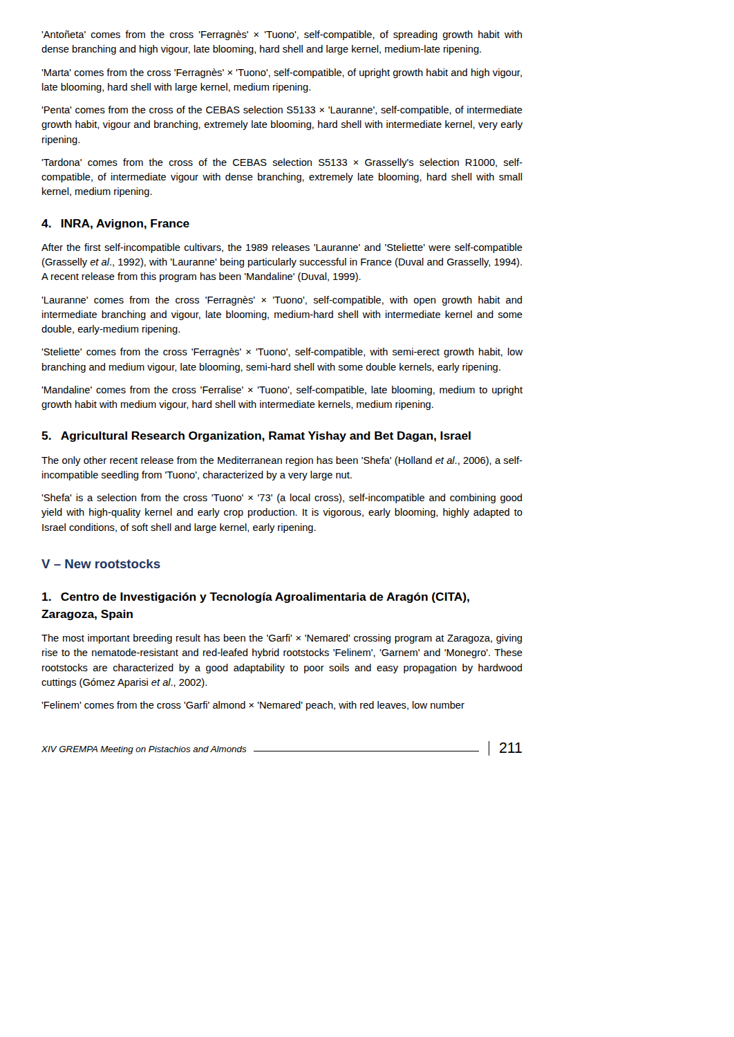'Antoñeta' comes from the cross 'Ferragnès' × 'Tuono', self-compatible, of spreading growth habit with dense branching and high vigour, late blooming, hard shell and large kernel, medium-late ripening.
'Marta' comes from the cross 'Ferragnès' × 'Tuono', self-compatible, of upright growth habit and high vigour, late blooming, hard shell with large kernel, medium ripening.
'Penta' comes from the cross of the CEBAS selection S5133 × 'Lauranne', self-compatible, of intermediate growth habit, vigour and branching, extremely late blooming, hard shell with intermediate kernel, very early ripening.
'Tardona' comes from the cross of the CEBAS selection S5133 × Grasselly's selection R1000, self-compatible, of intermediate vigour with dense branching, extremely late blooming, hard shell with small kernel, medium ripening.
4. INRA, Avignon, France
After the first self-incompatible cultivars, the 1989 releases 'Lauranne' and 'Steliette' were self-compatible (Grasselly et al., 1992), with 'Lauranne' being particularly successful in France (Duval and Grasselly, 1994). A recent release from this program has been 'Mandaline' (Duval, 1999).
'Lauranne' comes from the cross 'Ferragnès' × 'Tuono', self-compatible, with open growth habit and intermediate branching and vigour, late blooming, medium-hard shell with intermediate kernel and some double, early-medium ripening.
'Steliette' comes from the cross 'Ferragnès' × 'Tuono', self-compatible, with semi-erect growth habit, low branching and medium vigour, late blooming, semi-hard shell with some double kernels, early ripening.
'Mandaline' comes from the cross 'Ferralise' × 'Tuono', self-compatible, late blooming, medium to upright growth habit with medium vigour, hard shell with intermediate kernels, medium ripening.
5. Agricultural Research Organization, Ramat Yishay and Bet Dagan, Israel
The only other recent release from the Mediterranean region has been 'Shefa' (Holland et al., 2006), a self-incompatible seedling from 'Tuono', characterized by a very large nut.
'Shefa' is a selection from the cross 'Tuono' × '73' (a local cross), self-incompatible and combining good yield with high-quality kernel and early crop production. It is vigorous, early blooming, highly adapted to Israel conditions, of soft shell and large kernel, early ripening.
V – New rootstocks
1. Centro de Investigación y Tecnología Agroalimentaria de Aragón (CITA), Zaragoza, Spain
The most important breeding result has been the 'Garfi' × 'Nemared' crossing program at Zaragoza, giving rise to the nematode-resistant and red-leafed hybrid rootstocks 'Felinem', 'Garnem' and 'Monegro'. These rootstocks are characterized by a good adaptability to poor soils and easy propagation by hardwood cuttings (Gómez Aparisi et al., 2002).
'Felinem' comes from the cross 'Garfi' almond × 'Nemared' peach, with red leaves, low number
XIV GREMPA Meeting on Pistachios and Almonds 211